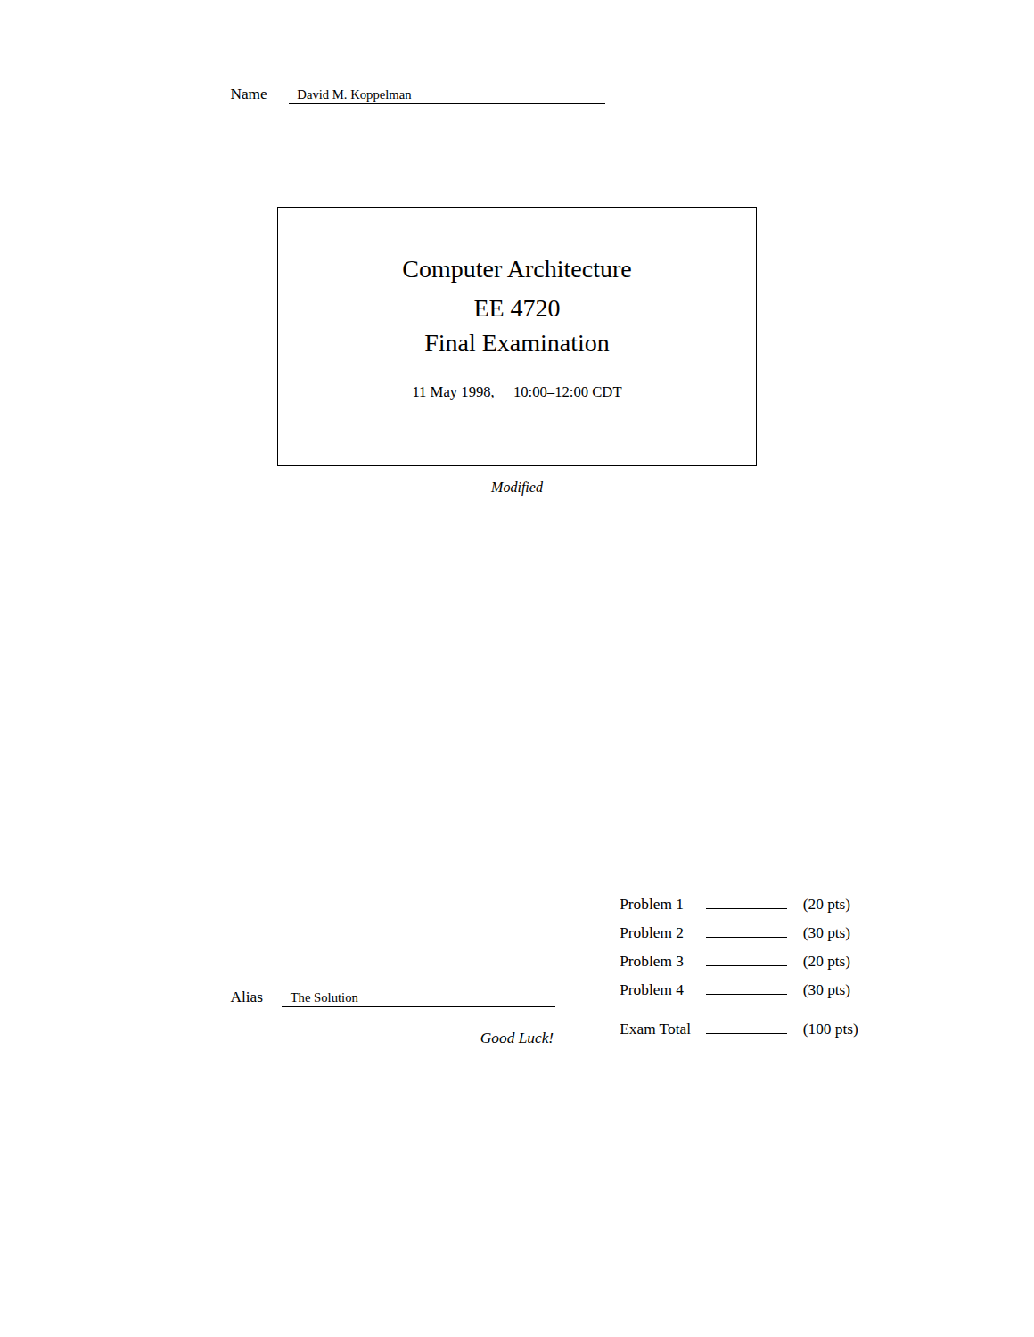Name David M. Koppelman
Computer Architecture
EE 4720
Final Examination
11 May 1998, 10:00–12:00 CDT
Modified
| Problem 1 | | (20 pts) |
| Problem 2 | | (30 pts) |
| Problem 3 | | (20 pts) |
| Problem 4 | | (30 pts) |
| Exam Total | | (100 pts) |
Alias The Solution
Good Luck!